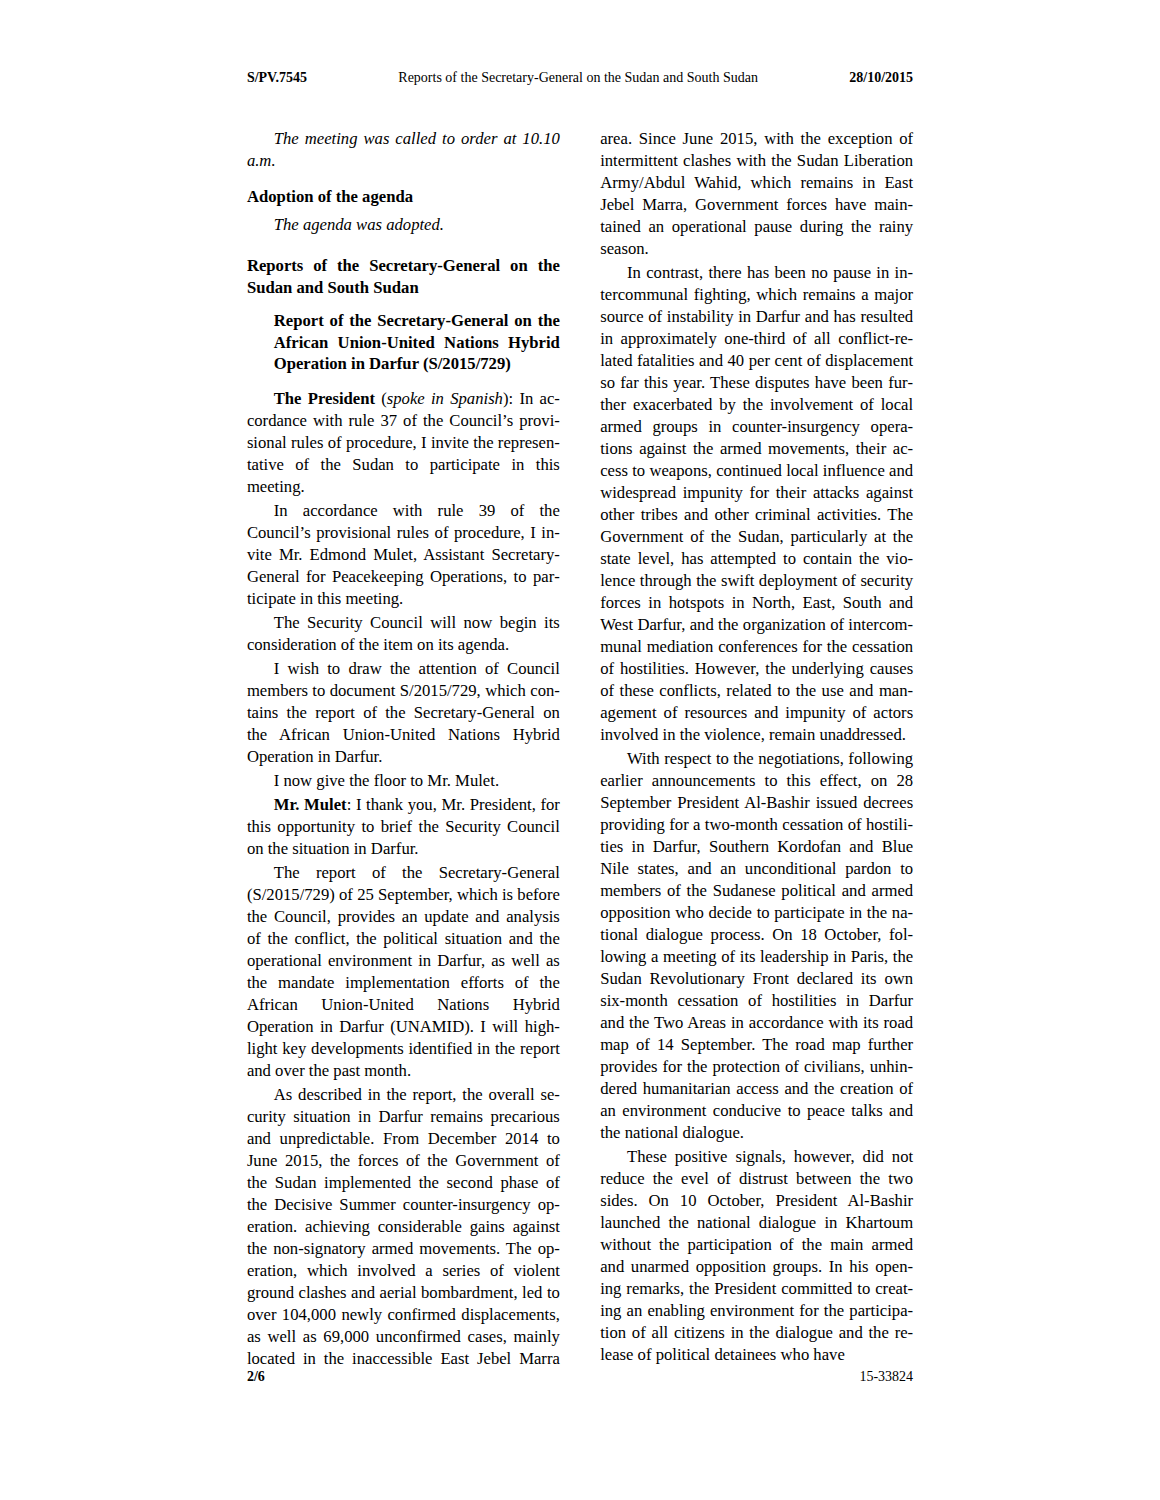S/PV.7545
Reports of the Secretary-General on the Sudan and South Sudan
28/10/2015
The meeting was called to order at 10.10 a.m.
Adoption of the agenda
The agenda was adopted.
Reports of the Secretary-General on the Sudan and South Sudan
Report of the Secretary-General on the African Union-United Nations Hybrid Operation in Darfur (S/2015/729)
The President (spoke in Spanish): In accordance with rule 37 of the Council’s provisional rules of procedure, I invite the representative of the Sudan to participate in this meeting.
In accordance with rule 39 of the Council’s provisional rules of procedure, I invite Mr. Edmond Mulet, Assistant Secretary-General for Peacekeeping Operations, to participate in this meeting.
The Security Council will now begin its consideration of the item on its agenda.
I wish to draw the attention of Council members to document S/2015/729, which contains the report of the Secretary-General on the African Union-United Nations Hybrid Operation in Darfur.
I now give the floor to Mr. Mulet.
Mr. Mulet: I thank you, Mr. President, for this opportunity to brief the Security Council on the situation in Darfur.
The report of the Secretary-General (S/2015/729) of 25 September, which is before the Council, provides an update and analysis of the conflict, the political situation and the operational environment in Darfur, as well as the mandate implementation efforts of the African Union-United Nations Hybrid Operation in Darfur (UNAMID). I will highlight key developments identified in the report and over the past month.
As described in the report, the overall security situation in Darfur remains precarious and unpredictable. From December 2014 to June 2015, the forces of the Government of the Sudan implemented the second phase of the Decisive Summer counter-insurgency operation. achieving considerable gains against the non-signatory armed movements. The operation, which involved a series of violent ground clashes and aerial bombardment, led to over 104,000 newly confirmed displacements, as well as 69,000 unconfirmed cases, mainly located in the inaccessible East Jebel Marra area. Since June 2015, with the exception of intermittent clashes with the Sudan Liberation Army/Abdul Wahid, which remains in East Jebel Marra, Government forces have maintained an operational pause during the rainy season.
In contrast, there has been no pause in intercommunal fighting, which remains a major source of instability in Darfur and has resulted in approximately one-third of all conflict-related fatalities and 40 per cent of displacement so far this year. These disputes have been further exacerbated by the involvement of local armed groups in counter-insurgency operations against the armed movements, their access to weapons, continued local influence and widespread impunity for their attacks against other tribes and other criminal activities. The Government of the Sudan, particularly at the state level, has attempted to contain the violence through the swift deployment of security forces in hotspots in North, East, South and West Darfur, and the organization of intercommunal mediation conferences for the cessation of hostilities. However, the underlying causes of these conflicts, related to the use and management of resources and impunity of actors involved in the violence, remain unaddressed.
With respect to the negotiations, following earlier announcements to this effect, on 28 September President Al-Bashir issued decrees providing for a two-month cessation of hostilities in Darfur, Southern Kordofan and Blue Nile states, and an unconditional pardon to members of the Sudanese political and armed opposition who decide to participate in the national dialogue process. On 18 October, following a meeting of its leadership in Paris, the Sudan Revolutionary Front declared its own six-month cessation of hostilities in Darfur and the Two Areas in accordance with its road map of 14 September. The road map further provides for the protection of civilians, unhindered humanitarian access and the creation of an environment conducive to peace talks and the national dialogue.
These positive signals, however, did not reduce the evel of distrust between the two sides. On 10 October, President Al-Bashir launched the national dialogue in Khartoum without the participation of the main armed and unarmed opposition groups. In his opening remarks, the President committed to creating an enabling environment for the participation of all citizens in the dialogue and the release of political detainees who have
2/6
15-33824